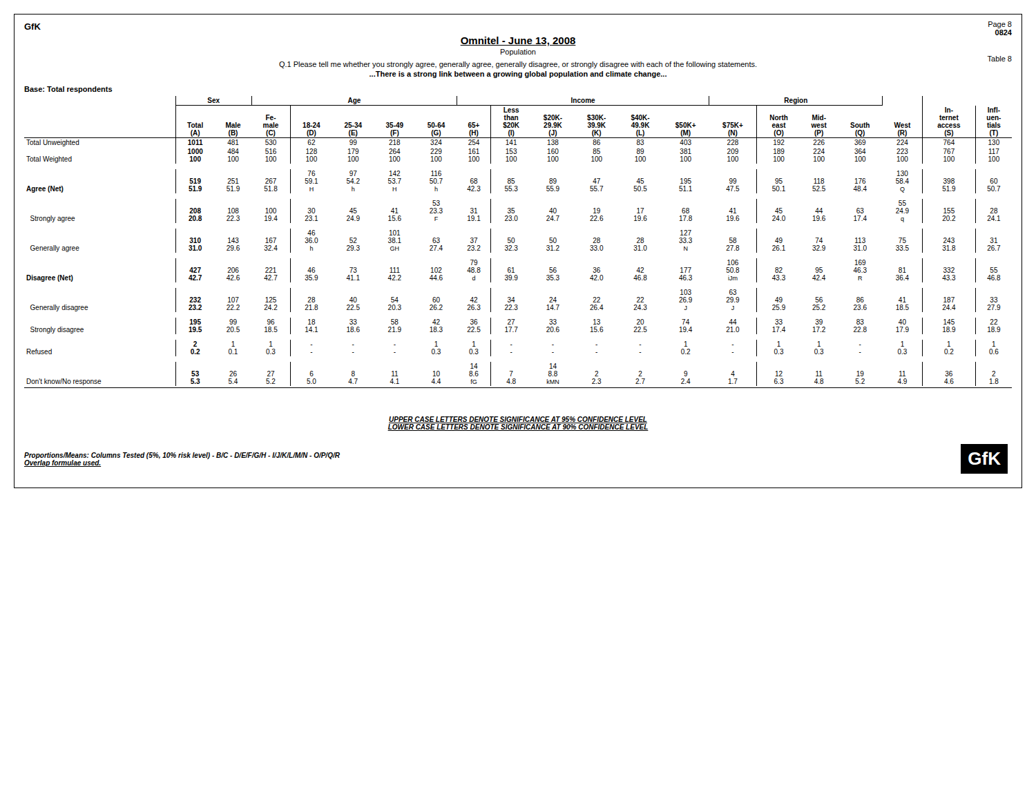Page 8
0824
Table 8
GfK
Omnitel - June 13, 2008
Population
Q.1 Please tell me whether you strongly agree, generally agree, generally disagree, or strongly disagree with each of the following statements.
...There is a strong link between a growing global population and climate change...
Base: Total respondents
| | Sex | Age | Income | Region | | |
| --- | --- | --- | --- | --- | --- | --- |
| | Total (A) | Male (B) | Fe- male (C) | 18-24 (D) | 25-34 (E) | 35-49 (F) | 50-64 (G) | 65+ (H) | Less than $20K (I) | $20K- 29.9K (J) | $30K- 39.9K (K) | $40K- 49.9K (L) | $50K+ (M) | $75K+ (N) | North east (O) | Mid- west (P) | South (Q) | West (R) | In- ternet access (S) | Infl- uen- tials (T) |
| Total Unweighted | 1011 | 481 | 530 | 62 | 99 | 218 | 324 | 254 | 141 | 138 | 86 | 83 | 403 | 228 | 192 | 226 | 369 | 224 | 764 | 130 |
| Total Weighted | 1000 100 | 484 100 | 516 100 | 128 100 | 179 100 | 264 100 | 229 100 | 161 100 | 153 100 | 160 100 | 85 100 | 89 100 | 381 100 | 209 100 | 189 100 | 224 100 | 364 100 | 223 100 | 767 100 | 117 100 |
| Agree (Net) | 519 51.9 | 251 51.9 | 267 51.8 | 76 59.1 H | 97 54.2 h | 142 53.7 H | 116 50.7 h | 68 42.3 | 85 55.3 | 89 55.9 | 47 55.7 | 45 50.5 | 195 51.1 | 99 47.5 | 95 50.1 | 118 52.5 | 176 48.4 | 130 58.4 Q | 398 51.9 | 60 50.7 |
| Strongly agree | 208 20.8 | 108 22.3 | 100 19.4 | 30 23.1 | 45 24.9 | 41 15.6 | 53 23.3 F | 31 19.1 | 35 23.0 | 40 24.7 | 19 22.6 | 17 19.6 | 68 17.8 | 41 19.6 | 45 24.0 | 44 19.6 | 63 17.4 | 55 24.9 q | 155 20.2 | 28 24.1 |
| Generally agree | 310 31.0 | 143 29.6 | 167 32.4 | 46 36.0 h | 52 29.3 | 101 38.1 GH | 63 27.4 | 37 23.2 | 50 32.3 | 50 31.2 | 28 33.0 | 28 31.0 | 127 33.3 N | 58 27.8 | 49 26.1 | 74 32.9 | 113 31.0 | 75 33.5 | 243 31.8 | 31 26.7 |
| Disagree (Net) | 427 42.7 | 206 42.6 | 221 42.7 | 46 35.9 | 73 41.1 | 111 42.2 | 102 44.6 | 79 48.8 d | 61 39.9 | 56 35.3 | 36 42.0 | 42 46.8 | 177 46.3 | 106 50.8 iJm | 82 43.3 | 95 42.4 | 169 46.3 R | 81 36.4 | 332 43.3 | 55 46.8 |
| Generally disagree | 232 23.2 | 107 22.2 | 125 24.2 | 28 21.8 | 40 22.5 | 54 20.3 | 60 26.2 | 42 26.3 | 34 22.3 | 24 14.7 | 22 26.4 | 22 24.3 | 103 26.9 J | 63 29.9 J | 49 25.9 | 56 25.2 | 86 23.6 | 41 18.5 | 187 24.4 | 33 27.9 |
| Strongly disagree | 195 19.5 | 99 20.5 | 96 18.5 | 18 14.1 | 33 18.6 | 58 21.9 | 42 18.3 | 36 22.5 | 27 17.7 | 33 20.6 | 13 15.6 | 20 22.5 | 74 19.4 | 44 21.0 | 33 17.4 | 39 17.2 | 83 22.8 | 40 17.9 | 145 18.9 | 22 18.9 |
| Refused | 2 0.2 | 1 0.1 | 1 0.3 | - - | - - | - - | 1 0.3 | 1 0.3 | - - | - - | - - | - - | 1 0.2 | - - | 1 0.3 | 1 0.3 | - - | 1 0.3 | 1 0.2 | 1 0.6 |
| Don't know/No response | 53 5.3 | 26 5.4 | 27 5.2 | 6 5.0 | 8 4.7 | 11 4.1 | 10 4.4 | 14 8.6 fG | 7 4.8 | 14 8.8 kMN | 2 2.3 | 2 2.7 | 9 2.4 | 4 1.7 | 12 6.3 | 11 4.8 | 19 5.2 | 11 4.9 | 36 4.6 | 2 1.8 |
UPPER CASE LETTERS DENOTE SIGNIFICANCE AT 95% CONFIDENCE LEVEL
LOWER CASE LETTERS DENOTE SIGNIFICANCE AT 90% CONFIDENCE LEVEL
Proportions/Means: Columns Tested (5%, 10% risk level) - B/C - D/E/F/G/H - I/J/K/L/M/N - O/P/Q/R
Overlap formulae used.
GfK